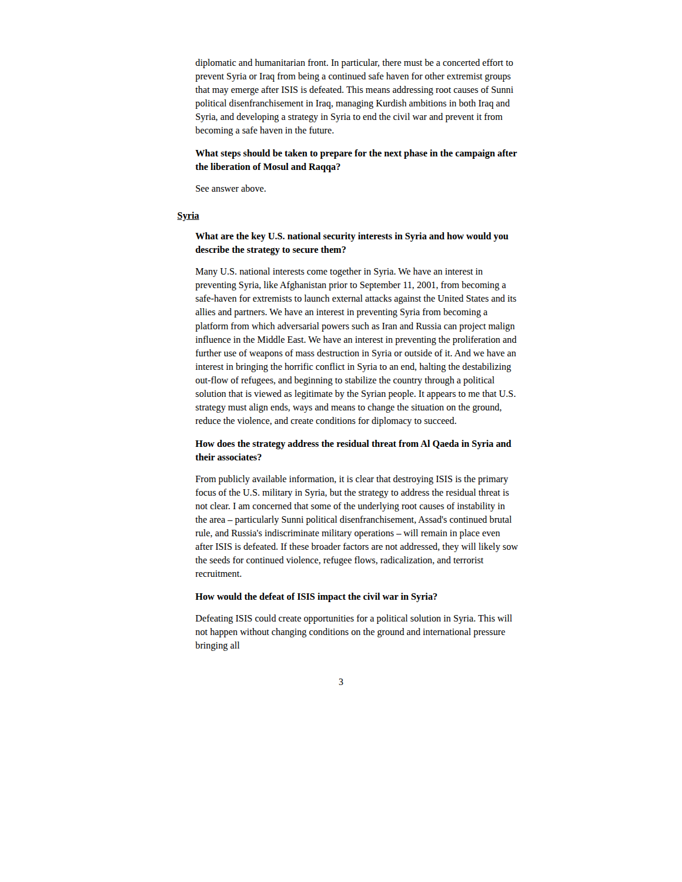diplomatic and humanitarian front. In particular, there must be a concerted effort to prevent Syria or Iraq from being a continued safe haven for other extremist groups that may emerge after ISIS is defeated. This means addressing root causes of Sunni political disenfranchisement in Iraq, managing Kurdish ambitions in both Iraq and Syria, and developing a strategy in Syria to end the civil war and prevent it from becoming a safe haven in the future.
What steps should be taken to prepare for the next phase in the campaign after the liberation of Mosul and Raqqa?
See answer above.
Syria
What are the key U.S. national security interests in Syria and how would you describe the strategy to secure them?
Many U.S. national interests come together in Syria. We have an interest in preventing Syria, like Afghanistan prior to September 11, 2001, from becoming a safe-haven for extremists to launch external attacks against the United States and its allies and partners. We have an interest in preventing Syria from becoming a platform from which adversarial powers such as Iran and Russia can project malign influence in the Middle East. We have an interest in preventing the proliferation and further use of weapons of mass destruction in Syria or outside of it. And we have an interest in bringing the horrific conflict in Syria to an end, halting the destabilizing out-flow of refugees, and beginning to stabilize the country through a political solution that is viewed as legitimate by the Syrian people. It appears to me that U.S. strategy must align ends, ways and means to change the situation on the ground, reduce the violence, and create conditions for diplomacy to succeed.
How does the strategy address the residual threat from Al Qaeda in Syria and their associates?
From publicly available information, it is clear that destroying ISIS is the primary focus of the U.S. military in Syria, but the strategy to address the residual threat is not clear. I am concerned that some of the underlying root causes of instability in the area – particularly Sunni political disenfranchisement, Assad's continued brutal rule, and Russia's indiscriminate military operations – will remain in place even after ISIS is defeated. If these broader factors are not addressed, they will likely sow the seeds for continued violence, refugee flows, radicalization, and terrorist recruitment.
How would the defeat of ISIS impact the civil war in Syria?
Defeating ISIS could create opportunities for a political solution in Syria. This will not happen without changing conditions on the ground and international pressure bringing all
3